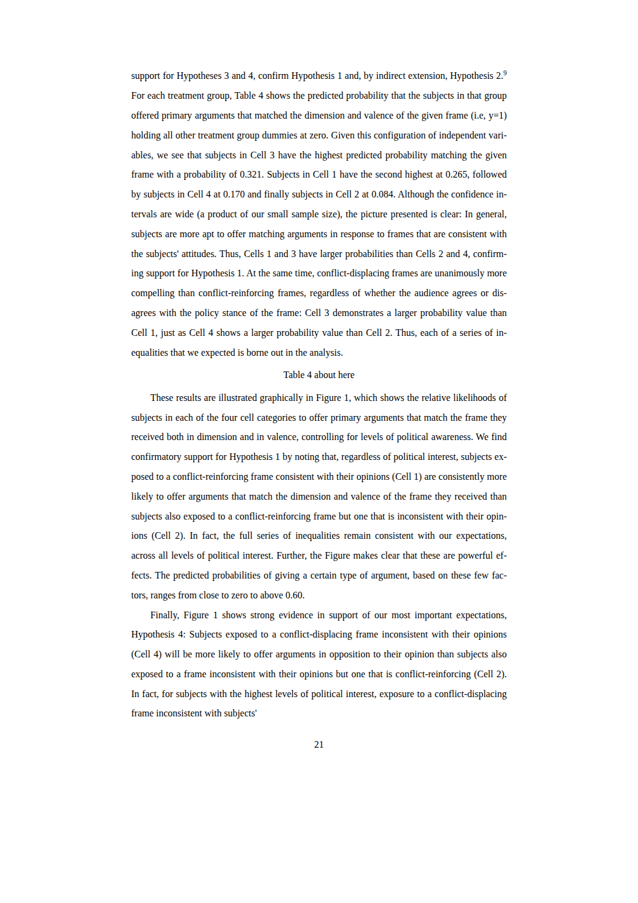support for Hypotheses 3 and 4, confirm Hypothesis 1 and, by indirect extension, Hypothesis 2.9 For each treatment group, Table 4 shows the predicted probability that the subjects in that group offered primary arguments that matched the dimension and valence of the given frame (i.e, y=1) holding all other treatment group dummies at zero. Given this configuration of independent variables, we see that subjects in Cell 3 have the highest predicted probability matching the given frame with a probability of 0.321. Subjects in Cell 1 have the second highest at 0.265, followed by subjects in Cell 4 at 0.170 and finally subjects in Cell 2 at 0.084. Although the confidence intervals are wide (a product of our small sample size), the picture presented is clear: In general, subjects are more apt to offer matching arguments in response to frames that are consistent with the subjects' attitudes. Thus, Cells 1 and 3 have larger probabilities than Cells 2 and 4, confirming support for Hypothesis 1. At the same time, conflict-displacing frames are unanimously more compelling than conflict-reinforcing frames, regardless of whether the audience agrees or disagrees with the policy stance of the frame: Cell 3 demonstrates a larger probability value than Cell 1, just as Cell 4 shows a larger probability value than Cell 2. Thus, each of a series of inequalities that we expected is borne out in the analysis.
Table 4 about here
These results are illustrated graphically in Figure 1, which shows the relative likelihoods of subjects in each of the four cell categories to offer primary arguments that match the frame they received both in dimension and in valence, controlling for levels of political awareness. We find confirmatory support for Hypothesis 1 by noting that, regardless of political interest, subjects exposed to a conflict-reinforcing frame consistent with their opinions (Cell 1) are consistently more likely to offer arguments that match the dimension and valence of the frame they received than subjects also exposed to a conflict-reinforcing frame but one that is inconsistent with their opinions (Cell 2). In fact, the full series of inequalities remain consistent with our expectations, across all levels of political interest. Further, the Figure makes clear that these are powerful effects. The predicted probabilities of giving a certain type of argument, based on these few factors, ranges from close to zero to above 0.60.
Finally, Figure 1 shows strong evidence in support of our most important expectations, Hypothesis 4: Subjects exposed to a conflict-displacing frame inconsistent with their opinions (Cell 4) will be more likely to offer arguments in opposition to their opinion than subjects also exposed to a frame inconsistent with their opinions but one that is conflict-reinforcing (Cell 2). In fact, for subjects with the highest levels of political interest, exposure to a conflict-displacing frame inconsistent with subjects'
21